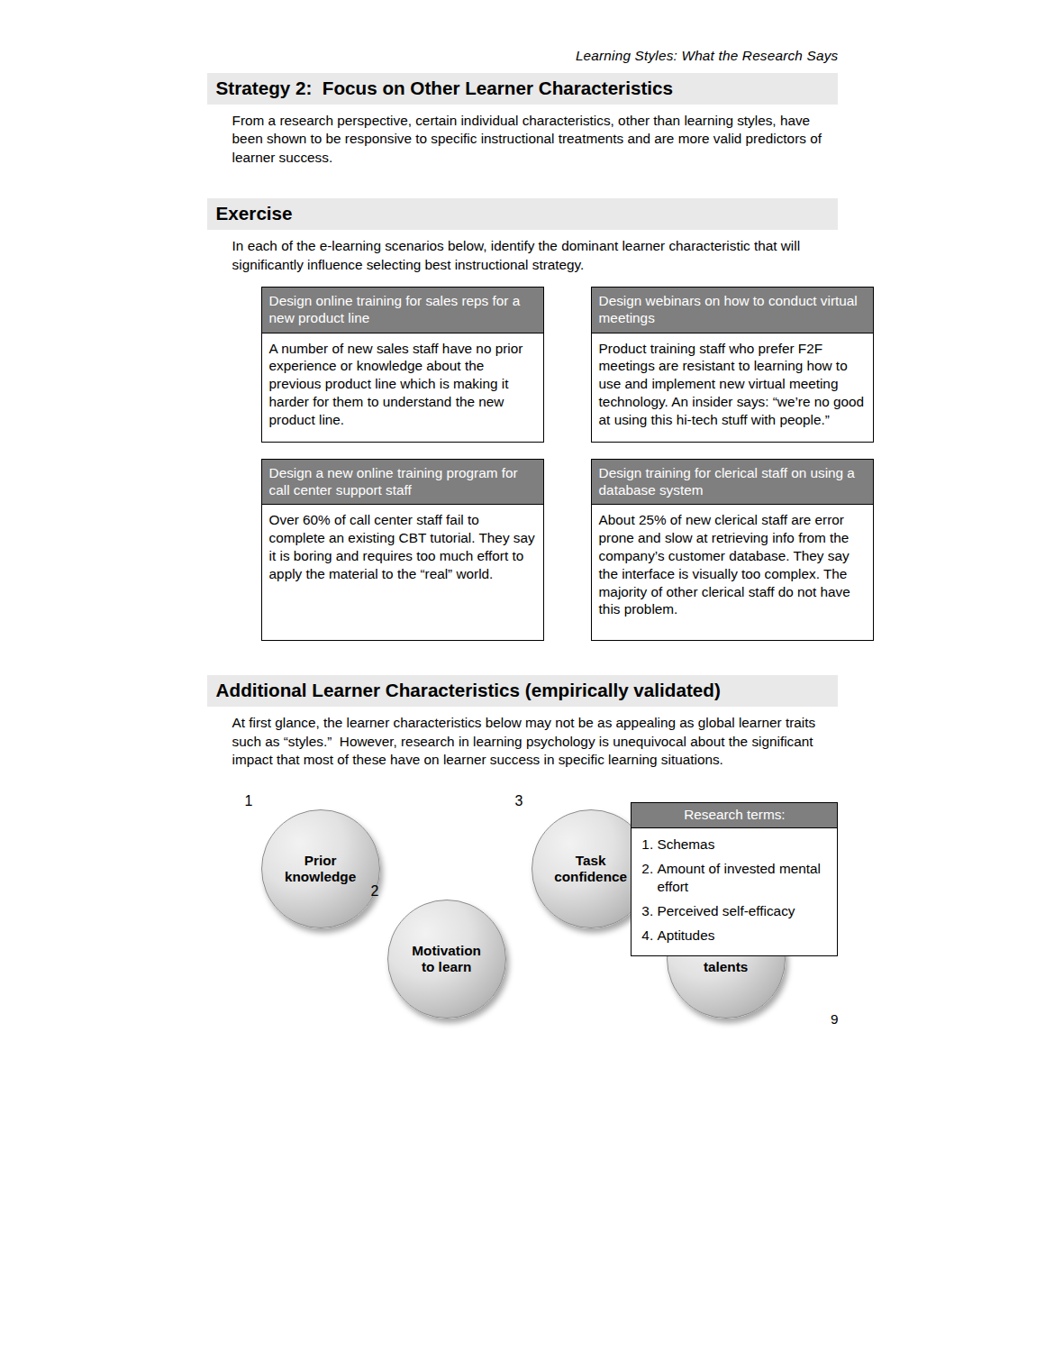Learning Styles: What the Research Says
Strategy 2: Focus on Other Learner Characteristics
From a research perspective, certain individual characteristics, other than learning styles, have been shown to be responsive to specific instructional treatments and are more valid predictors of learner success.
Exercise
In each of the e-learning scenarios below, identify the dominant learner characteristic that will significantly influence selecting best instructional strategy.
Design online training for sales reps for a new product line
A number of new sales staff have no prior experience or knowledge about the previous product line which is making it harder for them to understand the new product line.
Design webinars on how to conduct virtual meetings
Product training staff who prefer F2F meetings are resistant to learning how to use and implement new virtual meeting technology. An insider says: “we’re no good at using this hi-tech stuff with people.”
Design a new online training program for call center support staff
Over 60% of call center staff fail to complete an existing CBT tutorial. They say it is boring and requires too much effort to apply the material to the “real” world.
Design training for clerical staff on using a database system
About 25% of new clerical staff are error prone and slow at retrieving info from the company’s customer database. They say the interface is visually too complex. The majority of other clerical staff do not have this problem.
Additional Learner Characteristics (empirically validated)
At first glance, the learner characteristics below may not be as appealing as global learner traits such as “styles.” However, research in learning psychology is unequivocal about the significant impact that most of these have on learner success in specific learning situations.
1
Prior
knowledge
2
Motivation
to learn
3
Task
confidence
4
Innate
talents
Research terms:
Schemas
Amount of invested mental effort
Perceived self-efficacy
Aptitudes
9